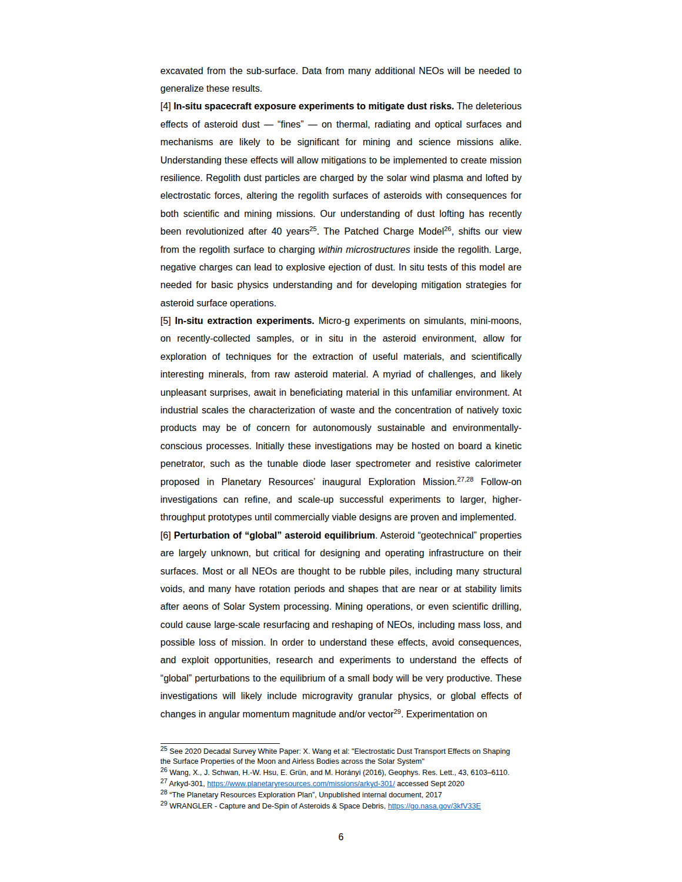excavated from the sub-surface. Data from many additional NEOs will be needed to generalize these results.
[4] In-situ spacecraft exposure experiments to mitigate dust risks. The deleterious effects of asteroid dust — “fines” — on thermal, radiating and optical surfaces and mechanisms are likely to be significant for mining and science missions alike. Understanding these effects will allow mitigations to be implemented to create mission resilience. Regolith dust particles are charged by the solar wind plasma and lofted by electrostatic forces, altering the regolith surfaces of asteroids with consequences for both scientific and mining missions. Our understanding of dust lofting has recently been revolutionized after 40 years25. The Patched Charge Model26, shifts our view from the regolith surface to charging within microstructures inside the regolith. Large, negative charges can lead to explosive ejection of dust. In situ tests of this model are needed for basic physics understanding and for developing mitigation strategies for asteroid surface operations.
[5] In-situ extraction experiments. Micro-g experiments on simulants, mini-moons, on recently-collected samples, or in situ in the asteroid environment, allow for exploration of techniques for the extraction of useful materials, and scientifically interesting minerals, from raw asteroid material. A myriad of challenges, and likely unpleasant surprises, await in beneficiating material in this unfamiliar environment. At industrial scales the characterization of waste and the concentration of natively toxic products may be of concern for autonomously sustainable and environmentally-conscious processes. Initially these investigations may be hosted on board a kinetic penetrator, such as the tunable diode laser spectrometer and resistive calorimeter proposed in Planetary Resources’ inaugural Exploration Mission.27,28 Follow-on investigations can refine, and scale-up successful experiments to larger, higher-throughput prototypes until commercially viable designs are proven and implemented.
[6] Perturbation of “global” asteroid equilibrium. Asteroid “geotechnical” properties are largely unknown, but critical for designing and operating infrastructure on their surfaces. Most or all NEOs are thought to be rubble piles, including many structural voids, and many have rotation periods and shapes that are near or at stability limits after aeons of Solar System processing. Mining operations, or even scientific drilling, could cause large-scale resurfacing and reshaping of NEOs, including mass loss, and possible loss of mission. In order to understand these effects, avoid consequences, and exploit opportunities, research and experiments to understand the effects of “global” perturbations to the equilibrium of a small body will be very productive. These investigations will likely include microgravity granular physics, or global effects of changes in angular momentum magnitude and/or vector29. Experimentation on
25 See 2020 Decadal Survey White Paper: X. Wang et al: "Electrostatic Dust Transport Effects on Shaping the Surface Properties of the Moon and Airless Bodies across the Solar System"
26 Wang, X., J. Schwan, H.-W. Hsu, E. Grün, and M. Horányi (2016), Geophys. Res. Lett., 43, 6103–6110.
27 Arkyd-301, https://www.planetaryresources.com/missions/arkyd-301/ accessed Sept 2020
28 “The Planetary Resources Exploration Plan”, Unpublished internal document, 2017
29 WRANGLER - Capture and De-Spin of Asteroids & Space Debris, https://go.nasa.gov/3kfV33E
6